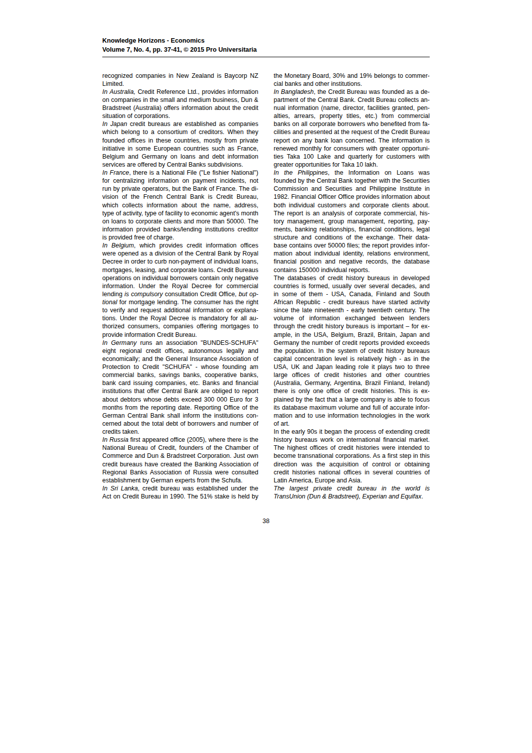Knowledge Horizons - Economics
Volume 7, No. 4, pp. 37-41, © 2015 Pro Universitaria
recognized companies in New Zealand is Baycorp NZ Limited.
In Australia, Credit Reference Ltd., provides information on companies in the small and medium business, Dun & Bradstreet (Australia) offers information about the credit situation of corporations.
In Japan credit bureaus are established as companies which belong to a consortium of creditors. When they founded offices in these countries, mostly from private initiative in some European countries such as France, Belgium and Germany on loans and debt information services are offered by Central Banks subdivisions.
In France, there is a National File ("Le fishier National") for centralizing information on payment incidents, not run by private operators, but the Bank of France. The division of the French Central Bank is Credit Bureau, which collects information about the name, address, type of activity, type of facility to economic agent's month on loans to corporate clients and more than 50000. The information provided banks/lending institutions creditor is provided free of charge.
In Belgium, which provides credit information offices were opened as a division of the Central Bank by Royal Decree in order to curb non-payment of individual loans, mortgages, leasing, and corporate loans. Credit Bureaus operations on individual borrowers contain only negative information. Under the Royal Decree for commercial lending is compulsory consultation Credit Office, but optional for mortgage lending. The consumer has the right to verify and request additional information or explanations. Under the Royal Decree is mandatory for all authorized consumers, companies offering mortgages to provide information Credit Bureau.
In Germany runs an association "BUNDES-SCHUFA" eight regional credit offices, autonomous legally and economically; and the General Insurance Association of Protection to Credit "SCHUFA" - whose founding am commercial banks, savings banks, cooperative banks, bank card issuing companies, etc. Banks and financial institutions that offer Central Bank are obliged to report about debtors whose debts exceed 300 000 Euro for 3 months from the reporting date. Reporting Office of the German Central Bank shall inform the institutions concerned about the total debt of borrowers and number of credits taken.
In Russia first appeared office (2005), where there is the National Bureau of Credit, founders of the Chamber of Commerce and Dun & Bradstreet Corporation. Just own credit bureaus have created the Banking Association of Regional Banks Association of Russia were consulted establishment by German experts from the Schufa.
In Sri Lanka, credit bureau was established under the Act on Credit Bureau in 1990. The 51% stake is held by the Monetary Board, 30% and 19% belongs to commercial banks and other institutions.
In Bangladesh, the Credit Bureau was founded as a department of the Central Bank. Credit Bureau collects annual information (name, director, facilities granted, penalties, arrears, property titles, etc.) from commercial banks on all corporate borrowers who benefited from facilities and presented at the request of the Credit Bureau report on any bank loan concerned. The information is renewed monthly for consumers with greater opportunities Taka 100 Lake and quarterly for customers with greater opportunities for Taka 10 lakh.
In the Philippines, the Information on Loans was founded by the Central Bank together with the Securities Commission and Securities and Philippine Institute in 1982. Financial Officer Office provides information about both individual customers and corporate clients about. The report is an analysis of corporate commercial, history management, group management, reporting, payments, banking relationships, financial conditions, legal structure and conditions of the exchange. Their database contains over 50000 files; the report provides information about individual identity, relations environment, financial position and negative records, the database contains 150000 individual reports.
The databases of credit history bureaus in developed countries is formed, usually over several decades, and in some of them - USA, Canada, Finland and South African Republic - credit bureaus have started activity since the late nineteenth - early twentieth century. The volume of information exchanged between lenders through the credit history bureaus is important – for example, in the USA, Belgium, Brazil, Britain, Japan and Germany the number of credit reports provided exceeds the population. In the system of credit history bureaus capital concentration level is relatively high - as in the USA, UK and Japan leading role it plays two to three large offices of credit histories and other countries (Australia, Germany, Argentina, Brazil Finland, Ireland) there is only one office of credit histories. This is explained by the fact that a large company is able to focus its database maximum volume and full of accurate information and to use information technologies in the work of art.
In the early 90s it began the process of extending credit history bureaus work on international financial market. The highest offices of credit histories were intended to become transnational corporations. As a first step in this direction was the acquisition of control or obtaining credit histories national offices in several countries of Latin America, Europe and Asia.
The largest private credit bureau in the world is TransUnion (Dun & Bradstreet), Experian and Equifax.
38